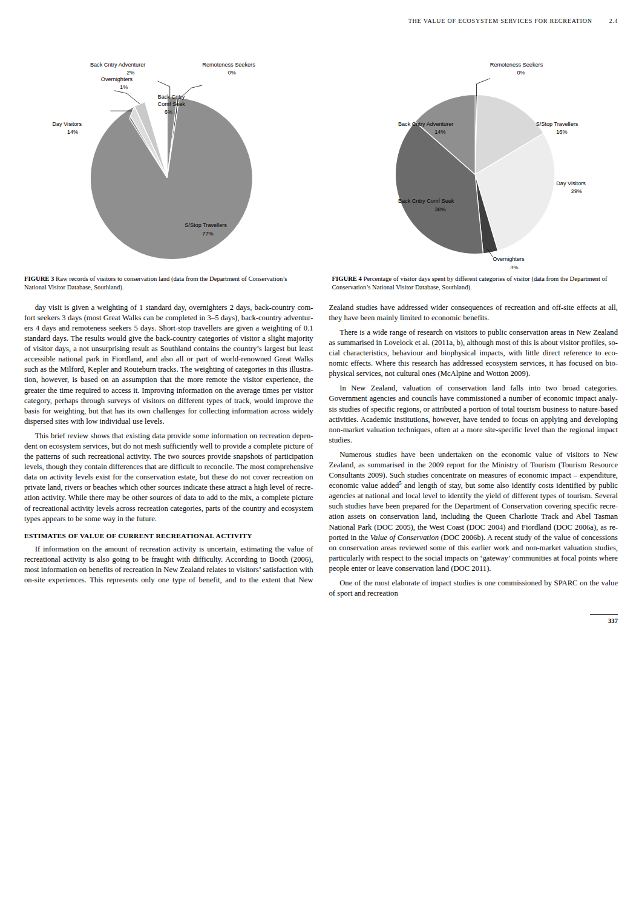The value of ecosystem services for recreation 2.4
Back Cntry Adventurer 2% Remoteness Seekers 0% Overnighters 1% Back Cntry Comf Seek 6% Day Visitors 14% S/Stop Travellers 77%
FIGURE 3 Raw records of visitors to conservation land (data from the Department of Conservation’s National Visitor Database, Southland).
Remoteness Seekers 0% S/Stop Travellers 16% Day Visitors 29% Overnighters 3% Back Cntry Adventurer 14% Back Cntry Comf Seek 38%
FIGURE 4 Percentage of visitor days spent by different categories of visitor (data from the Department of Conservation’s National Visitor Database, Southland).
day visit is given a weighting of 1 standard day, overnighters 2 days, back-country comfort seekers 3 days (most Great Walks can be completed in 3–5 days), back-country adventurers 4 days and remoteness seekers 5 days. Short-stop travellers are given a weighting of 0.1 standard days. The results would give the back-country categories of visitor a slight majority of visitor days, a not unsurprising result as Southland contains the country’s largest but least accessible national park in Fiordland, and also all or part of world-renowned Great Walks such as the Milford, Kepler and Routeburn tracks. The weighting of categories in this illustration, however, is based on an assumption that the more remote the visitor experience, the greater the time required to access it. Improving information on the average times per visitor category, perhaps through surveys of visitors on different types of track, would improve the basis for weighting, but that has its own challenges for collecting information across widely dispersed sites with low individual use levels.
This brief review shows that existing data provide some information on recreation dependent on ecosystem services, but do not mesh sufficiently well to provide a complete picture of the patterns of such recreational activity. The two sources provide snapshots of participation levels, though they contain differences that are difficult to reconcile. The most comprehensive data on activity levels exist for the conservation estate, but these do not cover recreation on private land, rivers or beaches which other sources indicate these attract a high level of recreation activity. While there may be other sources of data to add to the mix, a complete picture of recreational activity levels across recreation categories, parts of the country and ecosystem types appears to be some way in the future.
Estimates of value of current recreational activity
If information on the amount of recreation activity is uncertain, estimating the value of recreational activity is also going to be fraught with difficulty. According to Booth (2006), most information on benefits of recreation in New Zealand relates to visitors’ satisfaction with on-site experiences. This represents only one type of benefit, and to the extent that New Zealand studies have addressed wider consequences of recreation and off-site effects at all, they have been mainly limited to economic benefits.
There is a wide range of research on visitors to public conservation areas in New Zealand as summarised in Lovelock et al. (2011a, b), although most of this is about visitor profiles, social characteristics, behaviour and biophysical impacts, with little direct reference to economic effects. Where this research has addressed ecosystem services, it has focused on biophysical services, not cultural ones (McAlpine and Wotton 2009).
In New Zealand, valuation of conservation land falls into two broad categories. Government agencies and councils have commissioned a number of economic impact analysis studies of specific regions, or attributed a portion of total tourism business to nature-based activities. Academic institutions, however, have tended to focus on applying and developing non-market valuation techniques, often at a more site-specific level than the regional impact studies.
Numerous studies have been undertaken on the economic value of visitors to New Zealand, as summarised in the 2009 report for the Ministry of Tourism (Tourism Resource Consultants 2009). Such studies concentrate on measures of economic impact – expenditure, economic value added5 and length of stay, but some also identify costs identified by public agencies at national and local level to identify the yield of different types of tourism. Several such studies have been prepared for the Department of Conservation covering specific recreation assets on conservation land, including the Queen Charlotte Track and Abel Tasman National Park (DOC 2005), the West Coast (DOC 2004) and Fiordland (DOC 2006a), as reported in the Value of Conservation (DOC 2006b). A recent study of the value of concessions on conservation areas reviewed some of this earlier work and non-market valuation studies, particularly with respect to the social impacts on ‘gateway’ communities at focal points where people enter or leave conservation land (DOC 2011).
One of the most elaborate of impact studies is one commissioned by SPARC on the value of sport and recreation
337